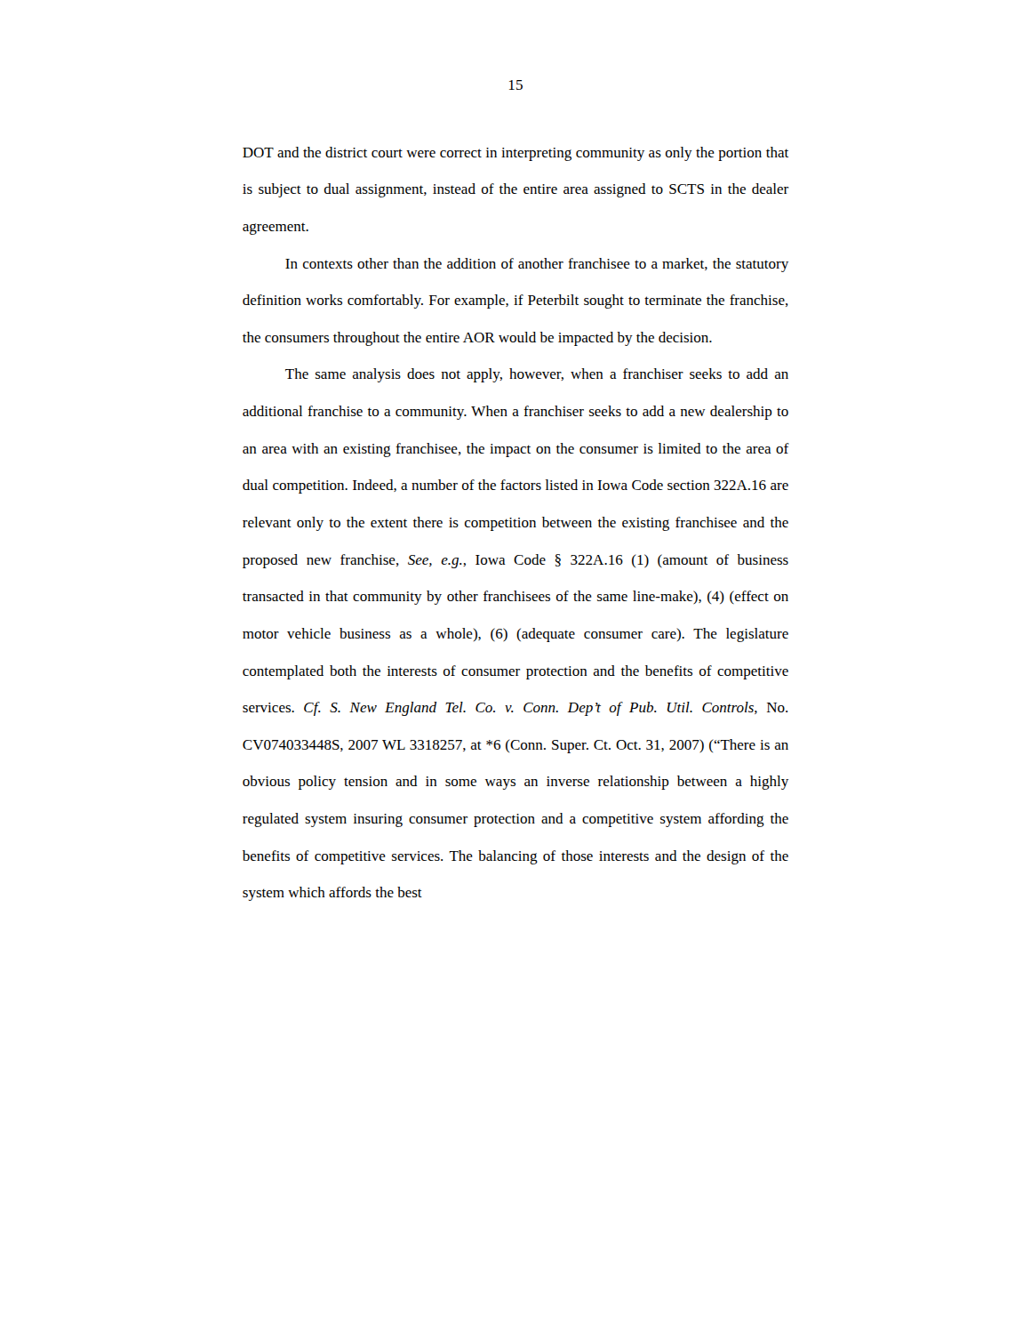15
DOT and the district court were correct in interpreting community as only the portion that is subject to dual assignment, instead of the entire area assigned to SCTS in the dealer agreement.
In contexts other than the addition of another franchisee to a market, the statutory definition works comfortably. For example, if Peterbilt sought to terminate the franchise, the consumers throughout the entire AOR would be impacted by the decision.
The same analysis does not apply, however, when a franchiser seeks to add an additional franchise to a community. When a franchiser seeks to add a new dealership to an area with an existing franchisee, the impact on the consumer is limited to the area of dual competition. Indeed, a number of the factors listed in Iowa Code section 322A.16 are relevant only to the extent there is competition between the existing franchisee and the proposed new franchise, See, e.g., Iowa Code § 322A.16 (1) (amount of business transacted in that community by other franchisees of the same line-make), (4) (effect on motor vehicle business as a whole), (6) (adequate consumer care). The legislature contemplated both the interests of consumer protection and the benefits of competitive services. Cf. S. New England Tel. Co. v. Conn. Dep’t of Pub. Util. Controls, No. CV074033448S, 2007 WL 3318257, at *6 (Conn. Super. Ct. Oct. 31, 2007) (“There is an obvious policy tension and in some ways an inverse relationship between a highly regulated system insuring consumer protection and a competitive system affording the benefits of competitive services. The balancing of those interests and the design of the system which affords the best